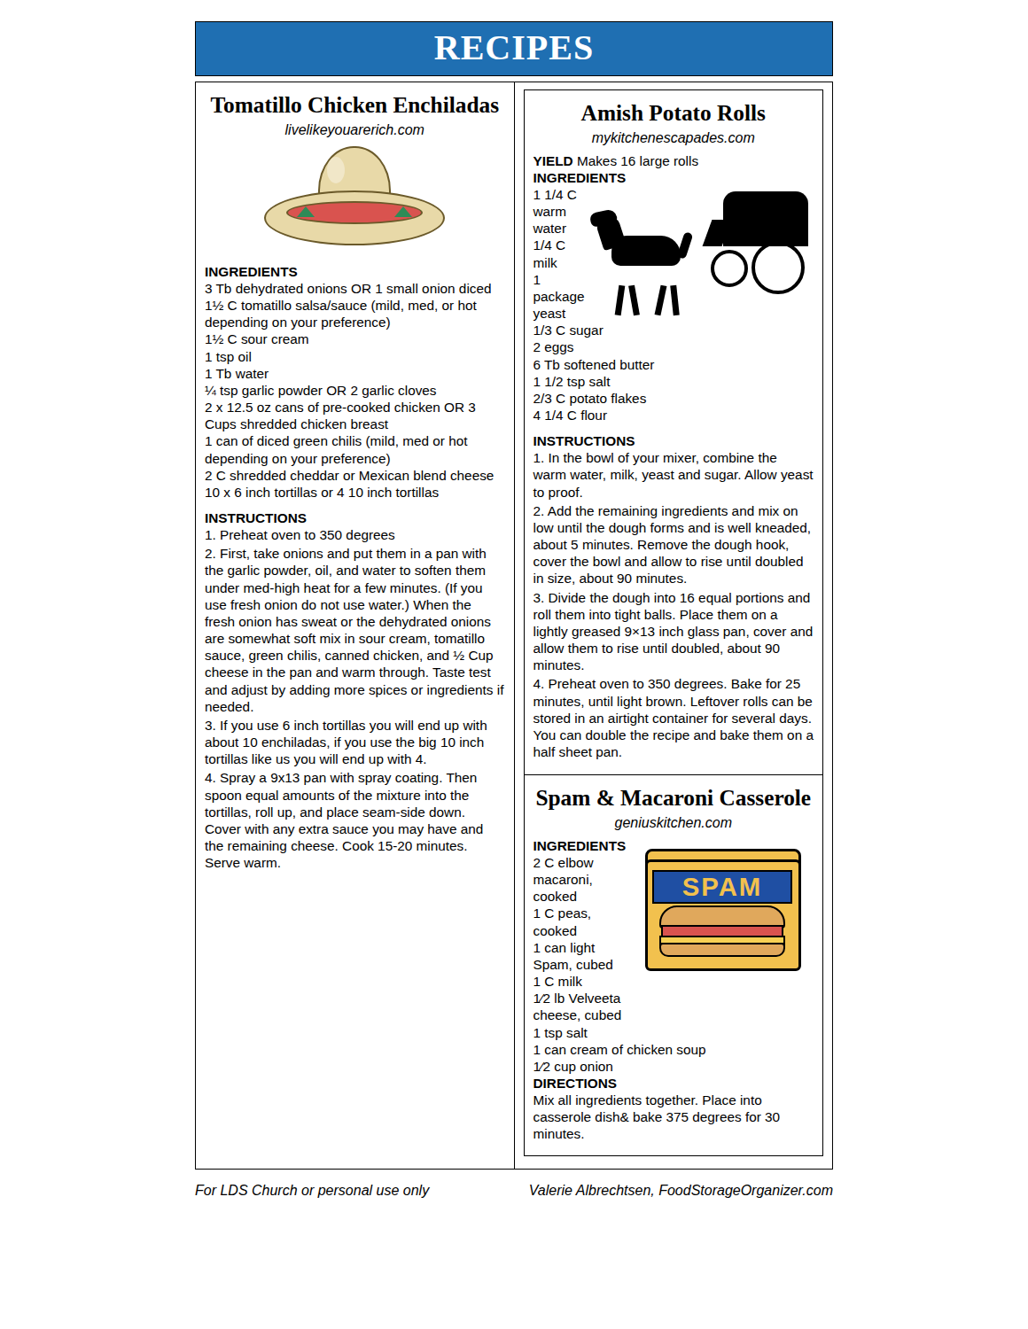RECIPES
| Tomatillo Chicken Enchiladas livelikeyouarerich.com INGREDIENTS 3 Tb dehydrated onions OR 1 small onion diced 1½ C tomatillo salsa/sauce (mild, med, or hot depending on your preference) 1½ C sour cream 1 tsp oil 1 Tb water ¼ tsp garlic powder OR 2 garlic cloves 2 x 12.5 oz cans of pre-cooked chicken OR 3 Cups shredded chicken breast 1 can of diced green chilis (mild, med or hot depending on your preference) 2 C shredded cheddar or Mexican blend cheese 10 x 6 inch tortillas or 4 10 inch tortillas INSTRUCTIONS 1. Preheat oven to 350 degrees 2. First, take onions and put them in a pan with the garlic powder, oil, and water to soften them under med-high heat for a few minutes. (If you use fresh onion do not use water.) When the fresh onion has sweat or the dehydrated onions are somewhat soft mix in sour cream, tomatillo sauce, green chilis, canned chicken, and ½ Cup cheese in the pan and warm through. Taste test and adjust by adding more spices or ingredients if needed. 3. If you use 6 inch tortillas you will end up with about 10 enchiladas, if you use the big 10 inch tortillas like us you will end up with 4. 4. Spray a 9x13 pan with spray coating. Then spoon equal amounts of the mixture into the tortillas, roll up, and place seam-side down. Cover with any extra sauce you may have and the remaining cheese. Cook 15-20 minutes. Serve warm. | Amish Potato Rolls mykitchenescapades.com YIELD Makes 16 large rolls INGREDIENTS 1 1/4 C warm water 1/4 C milk 1 package yeast 1/3 C sugar 2 eggs 6 Tb softened butter 1 1/2 tsp salt 2/3 C potato flakes 4 1/4 C flour INSTRUCTIONS 1. In the bowl of your mixer, combine the warm water, milk, yeast and sugar. Allow yeast to proof. 2. Add the remaining ingredients and mix on low until the dough forms and is well kneaded, about 5 minutes. Remove the dough hook, cover the bowl and allow to rise until doubled in size, about 90 minutes. 3. Divide the dough into 16 equal portions and roll them into tight balls. Place them on a lightly greased 9×13 inch glass pan, cover and allow them to rise until doubled, about 90 minutes. 4. Preheat oven to 350 degrees. Bake for 25 minutes, until light brown. Leftover rolls can be stored in an airtight container for several days. You can double the recipe and bake them on a half sheet pan. Spam & Macaroni Casserole geniuskitchen.com INGREDIENTS SPAM 2 C elbow macaroni, cooked 1 C peas, cooked 1 can light Spam, cubed 1 C milk 1⁄2 lb Velveeta cheese, cubed 1 tsp salt 1 can cream of chicken soup 1⁄2 cup onion DIRECTIONS Mix all ingredients together. Place into casserole dish& bake 375 degrees for 30 minutes. |
For LDS Church or personal use only Valerie Albrechtsen, FoodStorageOrganizer.com